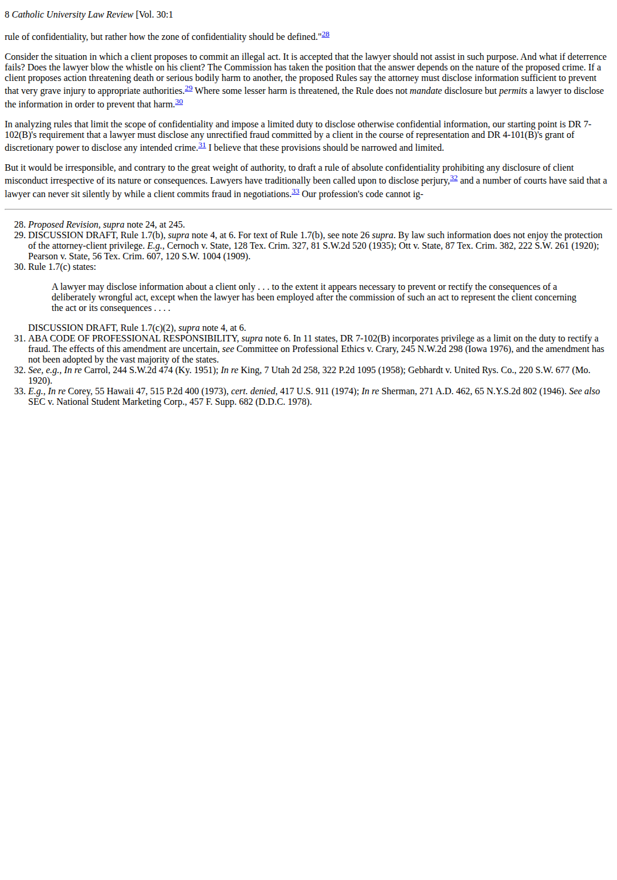8 Catholic University Law Review [Vol. 30:1
rule of confidentiality, but rather how the zone of confidentiality should be defined."28
Consider the situation in which a client proposes to commit an illegal act. It is accepted that the lawyer should not assist in such purpose. And what if deterrence fails? Does the lawyer blow the whistle on his client? The Commission has taken the position that the answer depends on the nature of the proposed crime. If a client proposes action threatening death or serious bodily harm to another, the proposed Rules say the attorney must disclose information sufficient to prevent that very grave injury to appropriate authorities.29 Where some lesser harm is threatened, the Rule does not mandate disclosure but permits a lawyer to disclose the information in order to prevent that harm.30
In analyzing rules that limit the scope of confidentiality and impose a limited duty to disclose otherwise confidential information, our starting point is DR 7-102(B)'s requirement that a lawyer must disclose any unrectified fraud committed by a client in the course of representation and DR 4-101(B)'s grant of discretionary power to disclose any intended crime.31 I believe that these provisions should be narrowed and limited.
But it would be irresponsible, and contrary to the great weight of authority, to draft a rule of absolute confidentiality prohibiting any disclosure of client misconduct irrespective of its nature or consequences. Lawyers have traditionally been called upon to disclose perjury,32 and a number of courts have said that a lawyer can never sit silently by while a client commits fraud in negotiations.33 Our profession's code cannot ig-
Proposed Revision, supra note 24, at 245.
DISCUSSION DRAFT, Rule 1.7(b), supra note 4, at 6. For text of Rule 1.7(b), see note 26 supra. By law such information does not enjoy the protection of the attorney-client privilege. E.g., Cernoch v. State, 128 Tex. Crim. 327, 81 S.W.2d 520 (1935); Ott v. State, 87 Tex. Crim. 382, 222 S.W. 261 (1920); Pearson v. State, 56 Tex. Crim. 607, 120 S.W. 1004 (1909).
Rule 1.7(c) states:
A lawyer may disclose information about a client only . . . to the extent it appears necessary to prevent or rectify the consequences of a deliberately wrongful act, except when the lawyer has been employed after the commission of such an act to represent the client concerning the act or its consequences . . . .
DISCUSSION DRAFT, Rule 1.7(c)(2), supra note 4, at 6.
ABA CODE OF PROFESSIONAL RESPONSIBILITY, supra note 6. In 11 states, DR 7-102(B) incorporates privilege as a limit on the duty to rectify a fraud. The effects of this amendment are uncertain, see Committee on Professional Ethics v. Crary, 245 N.W.2d 298 (Iowa 1976), and the amendment has not been adopted by the vast majority of the states.
See, e.g., In re Carrol, 244 S.W.2d 474 (Ky. 1951); In re King, 7 Utah 2d 258, 322 P.2d 1095 (1958); Gebhardt v. United Rys. Co., 220 S.W. 677 (Mo. 1920).
E.g., In re Corey, 55 Hawaii 47, 515 P.2d 400 (1973), cert. denied, 417 U.S. 911 (1974); In re Sherman, 271 A.D. 462, 65 N.Y.S.2d 802 (1946). See also SEC v. National Student Marketing Corp., 457 F. Supp. 682 (D.D.C. 1978).